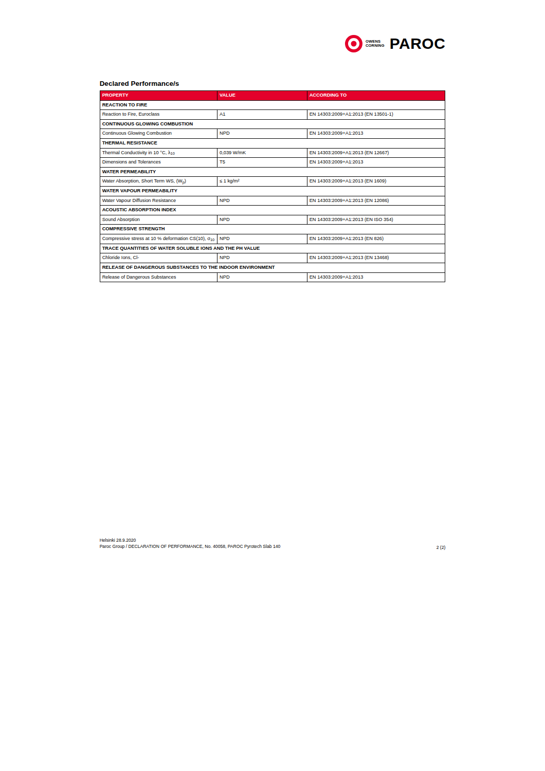Owens
Corning
PAROC
Declared Performance/s
| PROPERTY | VALUE | ACCORDING TO |
| --- | --- | --- |
| REACTION TO FIRE |
| Reaction to Fire, Euroclass | A1 | EN 14303:2009+A1:2013 (EN 13501-1) |
| CONTINUOUS GLOWING COMBUSTION |
| Continuous Glowing Combustion | NPD | EN 14303:2009+A1:2013 |
| THERMAL RESISTANCE |
| Thermal Conductivity in 10 °C, λ 10 | 0,039 W/mK | EN 14303:2009+A1:2013 (EN 12667) |
| Dimensions and Tolerances | T5 | EN 14303:2009+A1:2013 |
| WATER PERMEABILITY |
| Water Absorption, Short Term WS, (W p ) | ≤ 1 kg/m² | EN 14303:2009+A1:2013 (EN 1609) |
| WATER VAPOUR PERMEABILITY |
| Water Vapour Diffusion Resistance | NPD | EN 14303:2009+A1:2013 (EN 12086) |
| ACOUSTIC ABSORPTION INDEX |
| Sound Absorption | NPD | EN 14303:2009+A1:2013 (EN ISO 354) |
| COMPRESSIVE STRENGTH |
| Compressive stress at 10 % deformation CS(10), σ 10 | NPD | EN 14303:2009+A1:2013 (EN 826) |
| TRACE QUANTITIES OF WATER SOLUBLE IONS AND THE PH VALUE |
| Chloride Ions, Cl- | NPD | EN 14303:2009+A1:2013 (EN 13468) |
| RELEASE OF DANGEROUS SUBSTANCES TO THE INDOOR ENVIRONMENT |
| Release of Dangerous Substances | NPD | EN 14303:2009+A1:2013 |
Helsinki 28.9.2020
Paroc Group / DECLARATION OF PERFORMANCE, No. 40058, PAROC Pyrotech Slab 140
2 (2)